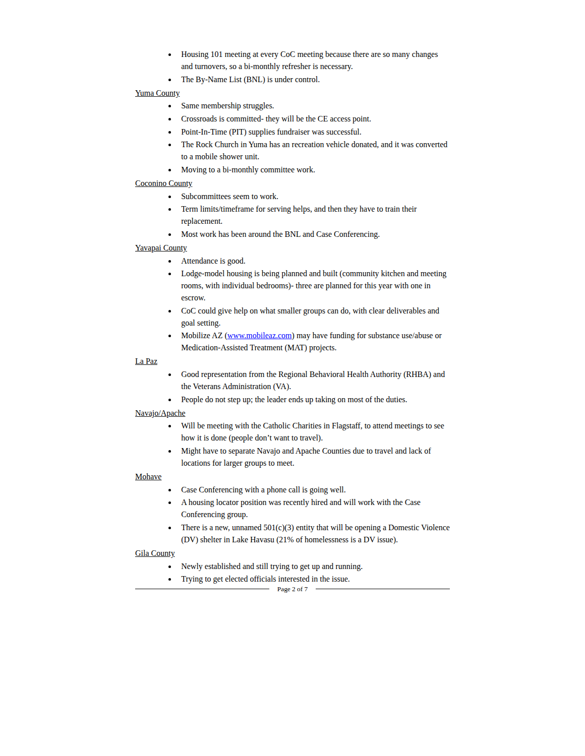Housing 101 meeting at every CoC meeting because there are so many changes and turnovers, so a bi-monthly refresher is necessary.
The By-Name List (BNL) is under control.
Yuma County
Same membership struggles.
Crossroads is committed- they will be the CE access point.
Point-In-Time (PIT) supplies fundraiser was successful.
The Rock Church in Yuma has an recreation vehicle donated, and it was converted to a mobile shower unit.
Moving to a bi-monthly committee work.
Coconino County
Subcommittees seem to work.
Term limits/timeframe for serving helps, and then they have to train their replacement.
Most work has been around the BNL and Case Conferencing.
Yavapai County
Attendance is good.
Lodge-model housing is being planned and built (community kitchen and meeting rooms, with individual bedrooms)- three are planned for this year with one in escrow.
CoC could give help on what smaller groups can do, with clear deliverables and goal setting.
Mobilize AZ (www.mobileaz.com) may have funding for substance use/abuse or Medication-Assisted Treatment (MAT) projects.
La Paz
Good representation from the Regional Behavioral Health Authority (RHBA) and the Veterans Administration (VA).
People do not step up; the leader ends up taking on most of the duties.
Navajo/Apache
Will be meeting with the Catholic Charities in Flagstaff, to attend meetings to see how it is done (people don’t want to travel).
Might have to separate Navajo and Apache Counties due to travel and lack of locations for larger groups to meet.
Mohave
Case Conferencing with a phone call is going well.
A housing locator position was recently hired and will work with the Case Conferencing group.
There is a new, unnamed 501(c)(3) entity that will be opening a Domestic Violence (DV) shelter in Lake Havasu (21% of homelessness is a DV issue).
Gila County
Newly established and still trying to get up and running.
Trying to get elected officials interested in the issue.
Page 2 of 7